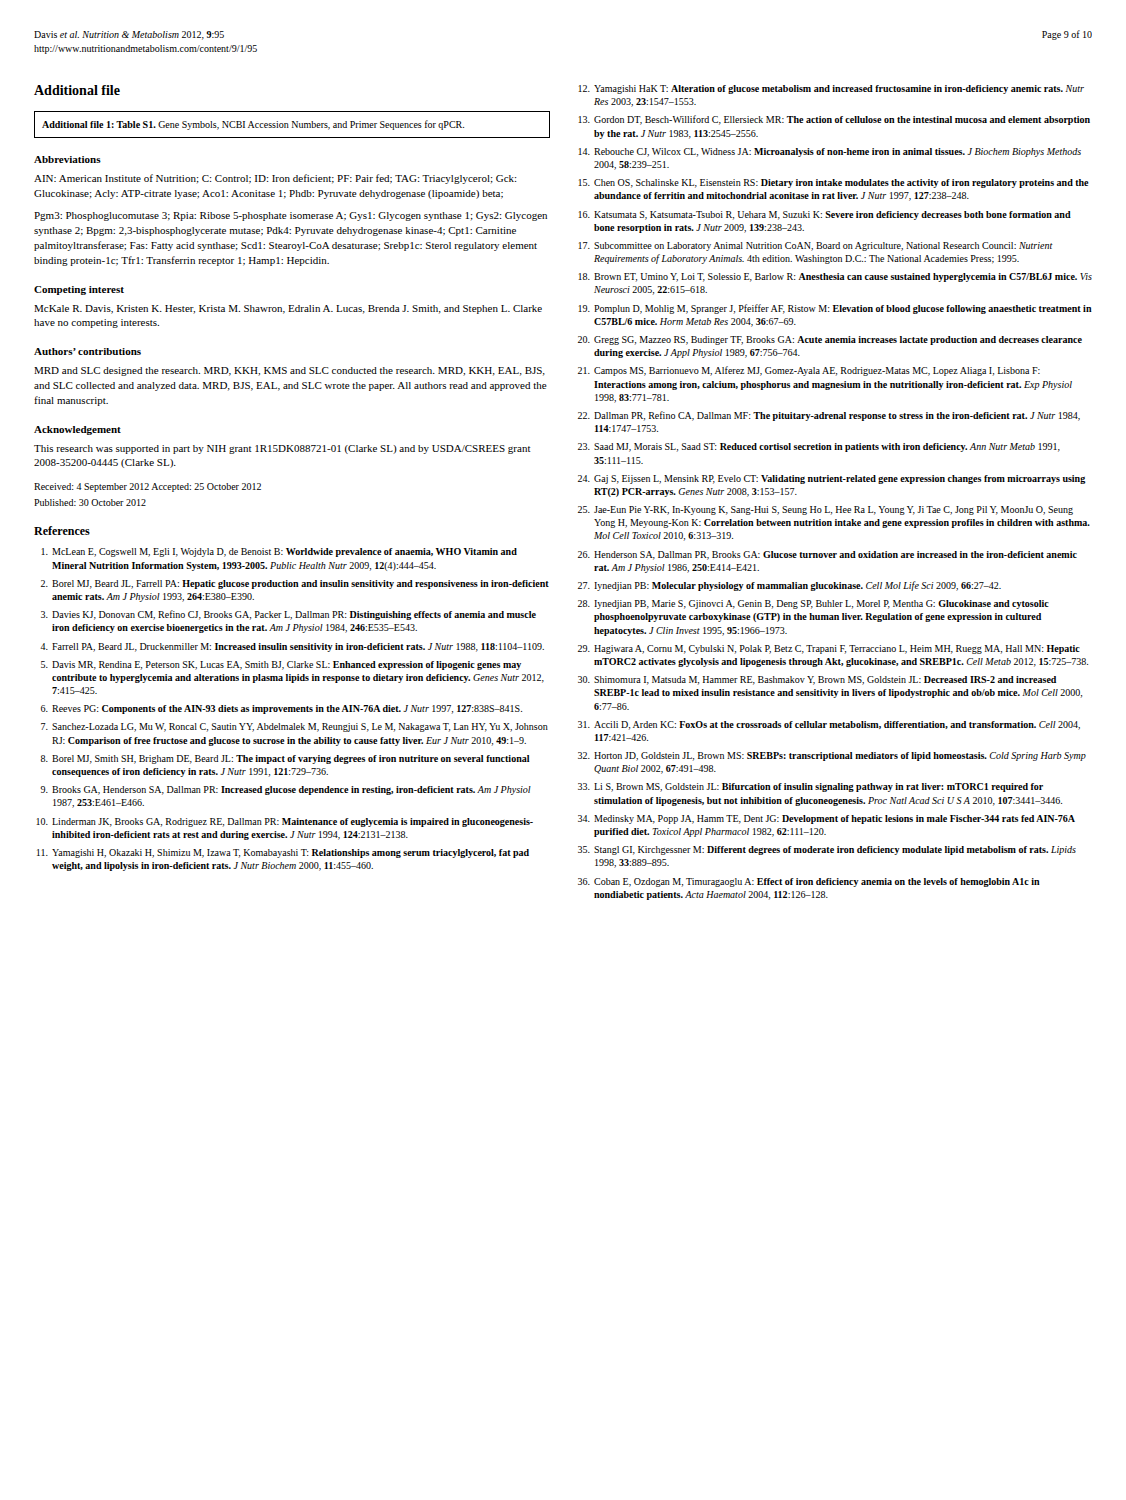Davis et al. Nutrition & Metabolism 2012, 9:95
http://www.nutritionandmetabolism.com/content/9/1/95
Page 9 of 10
Additional file
Additional file 1: Table S1. Gene Symbols, NCBI Accession Numbers, and Primer Sequences for qPCR.
Abbreviations
AIN: American Institute of Nutrition; C: Control; ID: Iron deficient; PF: Pair fed; TAG: Triacylglycerol; Gck: Glucokinase; Acly: ATP-citrate lyase; Aco1: Aconitase 1; Phdb: Pyruvate dehydrogenase (lipoamide) beta;
Pgm3: Phosphoglucomutase 3; Rpia: Ribose 5-phosphate isomerase A; Gys1: Glycogen synthase 1; Gys2: Glycogen synthase 2; Bpgm: 2,3-bisphosphoglycerate mutase; Pdk4: Pyruvate dehydrogenase kinase-4; Cpt1: Carnitine palmitoyltransferase; Fas: Fatty acid synthase; Scd1: Stearoyl-CoA desaturase; Srebp1c: Sterol regulatory element binding protein-1c; Tfr1: Transferrin receptor 1; Hamp1: Hepcidin.
Competing interest
McKale R. Davis, Kristen K. Hester, Krista M. Shawron, Edralin A. Lucas, Brenda J. Smith, and Stephen L. Clarke have no competing interests.
Authors’ contributions
MRD and SLC designed the research. MRD, KKH, KMS and SLC conducted the research. MRD, KKH, EAL, BJS, and SLC collected and analyzed data. MRD, BJS, EAL, and SLC wrote the paper. All authors read and approved the final manuscript.
Acknowledgement
This research was supported in part by NIH grant 1R15DK088721-01 (Clarke SL) and by USDA/CSREES grant 2008-35200-04445 (Clarke SL).
Received: 4 September 2012 Accepted: 25 October 2012
Published: 30 October 2012
References
1. McLean E, Cogswell M, Egli I, Wojdyla D, de Benoist B: Worldwide prevalence of anaemia, WHO Vitamin and Mineral Nutrition Information System, 1993-2005. Public Health Nutr 2009, 12(4):444–454.
2. Borel MJ, Beard JL, Farrell PA: Hepatic glucose production and insulin sensitivity and responsiveness in iron-deficient anemic rats. Am J Physiol 1993, 264:E380–E390.
3. Davies KJ, Donovan CM, Refino CJ, Brooks GA, Packer L, Dallman PR: Distinguishing effects of anemia and muscle iron deficiency on exercise bioenergetics in the rat. Am J Physiol 1984, 246:E535–E543.
4. Farrell PA, Beard JL, Druckenmiller M: Increased insulin sensitivity in iron-deficient rats. J Nutr 1988, 118:1104–1109.
5. Davis MR, Rendina E, Peterson SK, Lucas EA, Smith BJ, Clarke SL: Enhanced expression of lipogenic genes may contribute to hyperglycemia and alterations in plasma lipids in response to dietary iron deficiency. Genes Nutr 2012, 7:415–425.
6. Reeves PG: Components of the AIN-93 diets as improvements in the AIN-76A diet. J Nutr 1997, 127:838S–841S.
7. Sanchez-Lozada LG, Mu W, Roncal C, Sautin YY, Abdelmalek M, Reungjui S, Le M, Nakagawa T, Lan HY, Yu X, Johnson RJ: Comparison of free fructose and glucose to sucrose in the ability to cause fatty liver. Eur J Nutr 2010, 49:1–9.
8. Borel MJ, Smith SH, Brigham DE, Beard JL: The impact of varying degrees of iron nutriture on several functional consequences of iron deficiency in rats. J Nutr 1991, 121:729–736.
9. Brooks GA, Henderson SA, Dallman PR: Increased glucose dependence in resting, iron-deficient rats. Am J Physiol 1987, 253:E461–E466.
10. Linderman JK, Brooks GA, Rodriguez RE, Dallman PR: Maintenance of euglycemia is impaired in gluconeogenesis-inhibited iron-deficient rats at rest and during exercise. J Nutr 1994, 124:2131–2138.
11. Yamagishi H, Okazaki H, Shimizu M, Izawa T, Komabayashi T: Relationships among serum triacylglycerol, fat pad weight, and lipolysis in iron-deficient rats. J Nutr Biochem 2000, 11:455–460.
12. Yamagishi HaK T: Alteration of glucose metabolism and increased fructosamine in iron-deficiency anemic rats. Nutr Res 2003, 23:1547–1553.
13. Gordon DT, Besch-Williford C, Ellersieck MR: The action of cellulose on the intestinal mucosa and element absorption by the rat. J Nutr 1983, 113:2545–2556.
14. Rebouche CJ, Wilcox CL, Widness JA: Microanalysis of non-heme iron in animal tissues. J Biochem Biophys Methods 2004, 58:239–251.
15. Chen OS, Schalinske KL, Eisenstein RS: Dietary iron intake modulates the activity of iron regulatory proteins and the abundance of ferritin and mitochondrial aconitase in rat liver. J Nutr 1997, 127:238–248.
16. Katsumata S, Katsumata-Tsuboi R, Uehara M, Suzuki K: Severe iron deficiency decreases both bone formation and bone resorption in rats. J Nutr 2009, 139:238–243.
17. Subcommittee on Laboratory Animal Nutrition CoAN, Board on Agriculture, National Research Council: Nutrient Requirements of Laboratory Animals. 4th edition. Washington D.C.: The National Academies Press; 1995.
18. Brown ET, Umino Y, Loi T, Solessio E, Barlow R: Anesthesia can cause sustained hyperglycemia in C57/BL6J mice. Vis Neurosci 2005, 22:615–618.
19. Pomplun D, Mohlig M, Spranger J, Pfeiffer AF, Ristow M: Elevation of blood glucose following anaesthetic treatment in C57BL/6 mice. Horm Metab Res 2004, 36:67–69.
20. Gregg SG, Mazzeo RS, Budinger TF, Brooks GA: Acute anemia increases lactate production and decreases clearance during exercise. J Appl Physiol 1989, 67:756–764.
21. Campos MS, Barrionuevo M, Alferez MJ, Gomez-Ayala AE, Rodriguez-Matas MC, Lopez Aliaga I, Lisbona F: Interactions among iron, calcium, phosphorus and magnesium in the nutritionally iron-deficient rat. Exp Physiol 1998, 83:771–781.
22. Dallman PR, Refino CA, Dallman MF: The pituitary-adrenal response to stress in the iron-deficient rat. J Nutr 1984, 114:1747–1753.
23. Saad MJ, Morais SL, Saad ST: Reduced cortisol secretion in patients with iron deficiency. Ann Nutr Metab 1991, 35:111–115.
24. Gaj S, Eijssen L, Mensink RP, Evelo CT: Validating nutrient-related gene expression changes from microarrays using RT(2) PCR-arrays. Genes Nutr 2008, 3:153–157.
25. Jae-Eun Pie Y-RK, In-Kyoung K, Sang-Hui S, Seung Ho L, Hee Ra L, Young Y, Ji Tae C, Jong Pil Y, MoonJu O, Seung Yong H, Meyoung-Kon K: Correlation between nutrition intake and gene expression profiles in children with asthma. Mol Cell Toxicol 2010, 6:313–319.
26. Henderson SA, Dallman PR, Brooks GA: Glucose turnover and oxidation are increased in the iron-deficient anemic rat. Am J Physiol 1986, 250:E414–E421.
27. Iynedjian PB: Molecular physiology of mammalian glucokinase. Cell Mol Life Sci 2009, 66:27–42.
28. Iynedjian PB, Marie S, Gjinovci A, Genin B, Deng SP, Buhler L, Morel P, Mentha G: Glucokinase and cytosolic phosphoenolpyruvate carboxykinase (GTP) in the human liver. Regulation of gene expression in cultured hepatocytes. J Clin Invest 1995, 95:1966–1973.
29. Hagiwara A, Cornu M, Cybulski N, Polak P, Betz C, Trapani F, Terracciano L, Heim MH, Ruegg MA, Hall MN: Hepatic mTORC2 activates glycolysis and lipogenesis through Akt, glucokinase, and SREBP1c. Cell Metab 2012, 15:725–738.
30. Shimomura I, Matsuda M, Hammer RE, Bashmakov Y, Brown MS, Goldstein JL: Decreased IRS-2 and increased SREBP-1c lead to mixed insulin resistance and sensitivity in livers of lipodystrophic and ob/ob mice. Mol Cell 2000, 6:77–86.
31. Accili D, Arden KC: FoxOs at the crossroads of cellular metabolism, differentiation, and transformation. Cell 2004, 117:421–426.
32. Horton JD, Goldstein JL, Brown MS: SREBPs: transcriptional mediators of lipid homeostasis. Cold Spring Harb Symp Quant Biol 2002, 67:491–498.
33. Li S, Brown MS, Goldstein JL: Bifurcation of insulin signaling pathway in rat liver: mTORC1 required for stimulation of lipogenesis, but not inhibition of gluconeogenesis. Proc Natl Acad Sci U S A 2010, 107:3441–3446.
34. Medinsky MA, Popp JA, Hamm TE, Dent JG: Development of hepatic lesions in male Fischer-344 rats fed AIN-76A purified diet. Toxicol Appl Pharmacol 1982, 62:111–120.
35. Stangl GI, Kirchgessner M: Different degrees of moderate iron deficiency modulate lipid metabolism of rats. Lipids 1998, 33:889–895.
36. Coban E, Ozdogan M, Timuragaoglu A: Effect of iron deficiency anemia on the levels of hemoglobin A1c in nondiabetic patients. Acta Haematol 2004, 112:126–128.